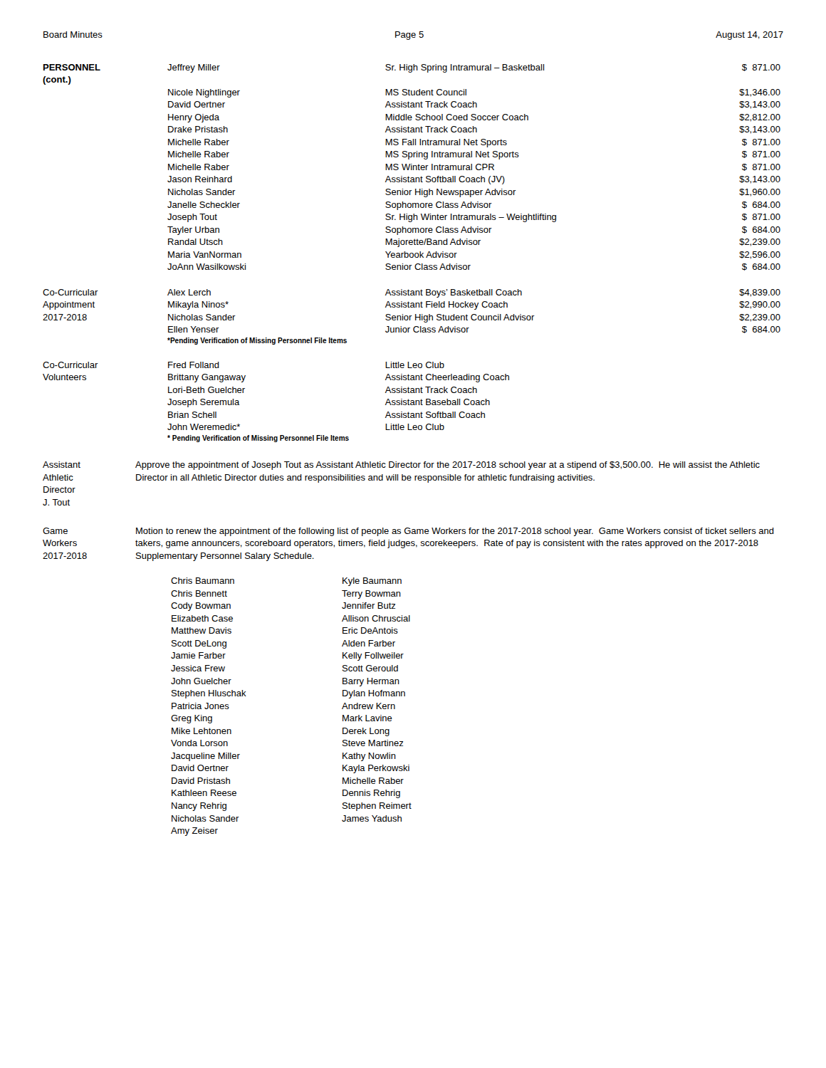Board Minutes
Page 5
August 14, 2017
| PERSONNEL (cont.) | Jeffrey Miller | Sr. High Spring Intramural – Basketball | $ 871.00 |
| | Nicole Nightlinger | MS Student Council | $1,346.00 |
| | David Oertner | Assistant Track Coach | $3,143.00 |
| | Henry Ojeda | Middle School Coed Soccer Coach | $2,812.00 |
| | Drake Pristash | Assistant Track Coach | $3,143.00 |
| | Michelle Raber | MS Fall Intramural Net Sports | $ 871.00 |
| | Michelle Raber | MS Spring Intramural Net Sports | $ 871.00 |
| | Michelle Raber | MS Winter Intramural CPR | $ 871.00 |
| | Jason Reinhard | Assistant Softball Coach (JV) | $3,143.00 |
| | Nicholas Sander | Senior High Newspaper Advisor | $1,960.00 |
| | Janelle Scheckler | Sophomore Class Advisor | $ 684.00 |
| | Joseph Tout | Sr. High Winter Intramurals – Weightlifting | $ 871.00 |
| | Tayler Urban | Sophomore Class Advisor | $ 684.00 |
| | Randal Utsch | Majorette/Band Advisor | $2,239.00 |
| | Maria VanNorman | Yearbook Advisor | $2,596.00 |
| | JoAnn Wasilkowski | Senior Class Advisor | $ 684.00 |
| Co-Curricular | Alex Lerch | Assistant Boys’ Basketball Coach | $4,839.00 |
| Appointment | Mikayla Ninos* | Assistant Field Hockey Coach | $2,990.00 |
| 2017-2018 | Nicholas Sander | Senior High Student Council Advisor | $2,239.00 |
| | Ellen Yenser | Junior Class Advisor | $ 684.00 |
| | *Pending Verification of Missing Personnel File Items |
| Co-Curricular | Fred Folland | Little Leo Club | |
| Volunteers | Brittany Gangaway | Assistant Cheerleading Coach | |
| | Lori-Beth Guelcher | Assistant Track Coach | |
| | Joseph Seremula | Assistant Baseball Coach | |
| | Brian Schell | Assistant Softball Coach | |
| | John Weremedic* | Little Leo Club | |
| | * Pending Verification of Missing Personnel File Items |
| Assistant Athletic Director J. Tout | Approve the appointment of Joseph Tout as Assistant Athletic Director for the 2017-2018 school year at a stipend of $3,500.00. He will assist the Athletic Director in all Athletic Director duties and responsibilities and will be responsible for athletic fundraising activities. |
| Game Workers 2017-2018 | Motion to renew the appointment of the following list of people as Game Workers for the 2017-2018 school year. Game Workers consist of ticket sellers and takers, game announcers, scoreboard operators, timers, field judges, scorekeepers. Rate of pay is consistent with the rates approved on the 2017-2018 Supplementary Personnel Salary Schedule. |
| Chris Baumann | Kyle Baumann |
| Chris Bennett | Terry Bowman |
| Cody Bowman | Jennifer Butz |
| Elizabeth Case | Allison Chruscial |
| Matthew Davis | Eric DeAntois |
| Scott DeLong | Alden Farber |
| Jamie Farber | Kelly Follweiler |
| Jessica Frew | Scott Gerould |
| John Guelcher | Barry Herman |
| Stephen Hluschak | Dylan Hofmann |
| Patricia Jones | Andrew Kern |
| Greg King | Mark Lavine |
| Mike Lehtonen | Derek Long |
| Vonda Lorson | Steve Martinez |
| Jacqueline Miller | Kathy Nowlin |
| David Oertner | Kayla Perkowski |
| David Pristash | Michelle Raber |
| Kathleen Reese | Dennis Rehrig |
| Nancy Rehrig | Stephen Reimert |
| Nicholas Sander | James Yadush |
| Amy Zeiser | |